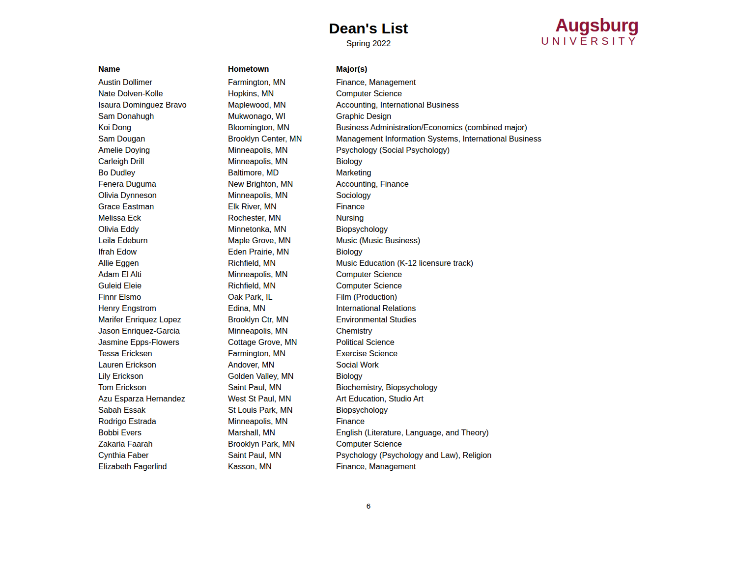Dean's List
Spring 2022
Augsburg
UNIVERSITY
| Name | Hometown | Major(s) |
| --- | --- | --- |
| Austin Dollimer | Farmington, MN | Finance, Management |
| Nate Dolven-Kolle | Hopkins, MN | Computer Science |
| Isaura Dominguez Bravo | Maplewood, MN | Accounting, International Business |
| Sam Donahugh | Mukwonago, WI | Graphic Design |
| Koi Dong | Bloomington, MN | Business Administration/Economics (combined major) |
| Sam Dougan | Brooklyn Center, MN | Management Information Systems, International Business |
| Amelie Doying | Minneapolis, MN | Psychology (Social Psychology) |
| Carleigh Drill | Minneapolis, MN | Biology |
| Bo Dudley | Baltimore, MD | Marketing |
| Fenera Duguma | New Brighton, MN | Accounting, Finance |
| Olivia Dynneson | Minneapolis, MN | Sociology |
| Grace Eastman | Elk River, MN | Finance |
| Melissa Eck | Rochester, MN | Nursing |
| Olivia Eddy | Minnetonka, MN | Biopsychology |
| Leila Edeburn | Maple Grove, MN | Music (Music Business) |
| Ifrah Edow | Eden Prairie, MN | Biology |
| Allie Eggen | Richfield, MN | Music Education (K-12 licensure track) |
| Adam El Alti | Minneapolis, MN | Computer Science |
| Guleid Eleie | Richfield, MN | Computer Science |
| Finnr Elsmo | Oak Park, IL | Film (Production) |
| Henry Engstrom | Edina, MN | International Relations |
| Marifer Enriquez Lopez | Brooklyn Ctr, MN | Environmental Studies |
| Jason Enriquez-Garcia | Minneapolis, MN | Chemistry |
| Jasmine Epps-Flowers | Cottage Grove, MN | Political Science |
| Tessa Ericksen | Farmington, MN | Exercise Science |
| Lauren Erickson | Andover, MN | Social Work |
| Lily Erickson | Golden Valley, MN | Biology |
| Tom Erickson | Saint Paul, MN | Biochemistry, Biopsychology |
| Azu Esparza Hernandez | West St Paul, MN | Art Education, Studio Art |
| Sabah Essak | St Louis Park, MN | Biopsychology |
| Rodrigo Estrada | Minneapolis, MN | Finance |
| Bobbi Evers | Marshall, MN | English (Literature, Language, and Theory) |
| Zakaria Faarah | Brooklyn Park, MN | Computer Science |
| Cynthia Faber | Saint Paul, MN | Psychology (Psychology and Law), Religion |
| Elizabeth Fagerlind | Kasson, MN | Finance, Management |
6